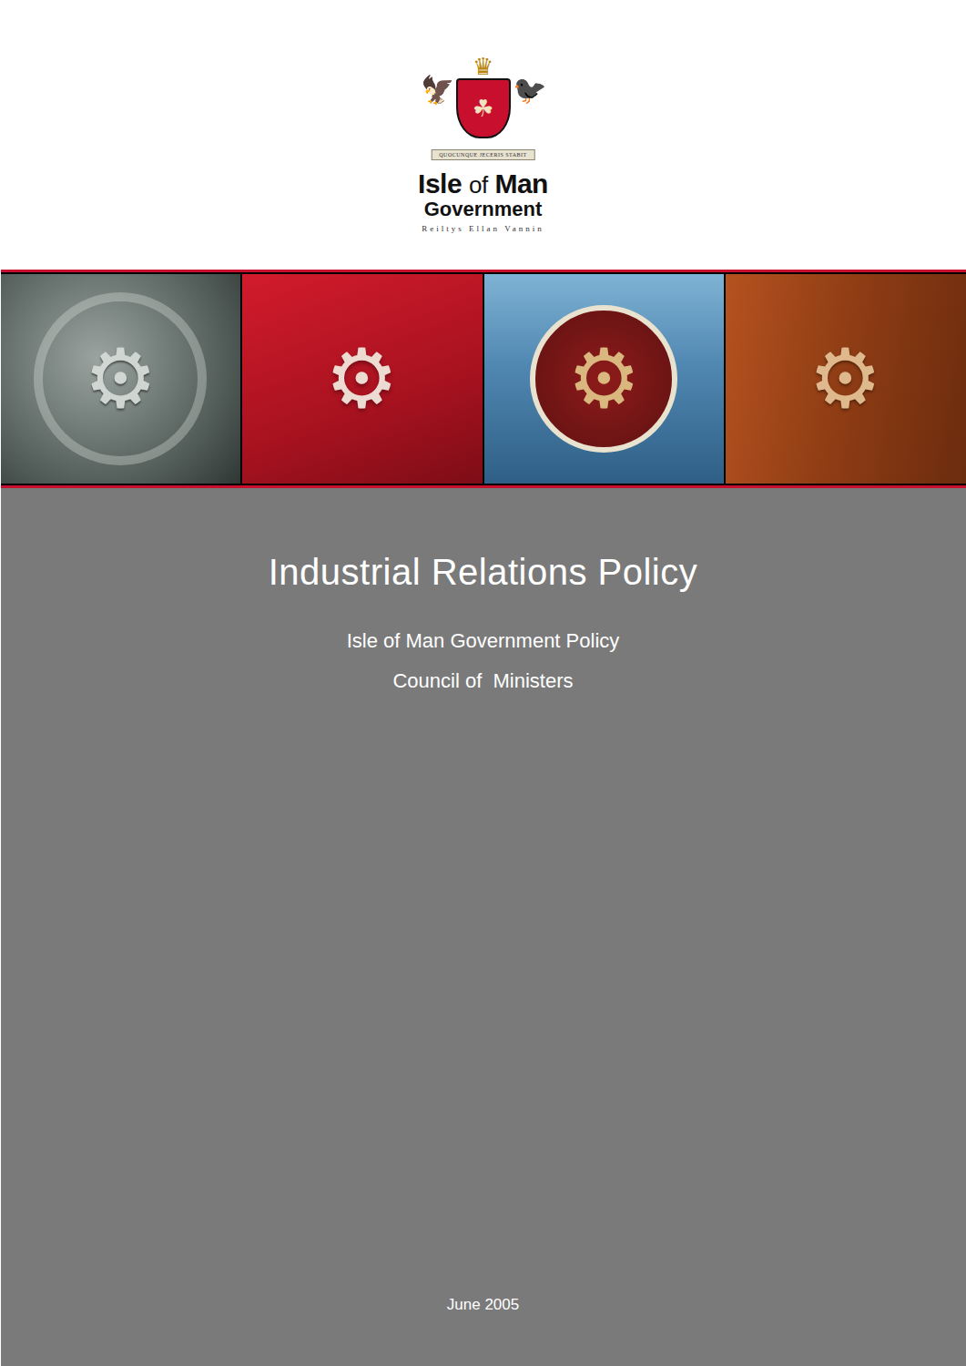♛ 🦅 🐦‍⬛ ☘ QUOCUNQUE JECERIS STABIT
Isle of Man
Government
Reiltys Ellan Vannin
⚙
⚙
⚙
⚙
Industrial Relations Policy
Isle of Man Government Policy
Council of Ministers
June 2005